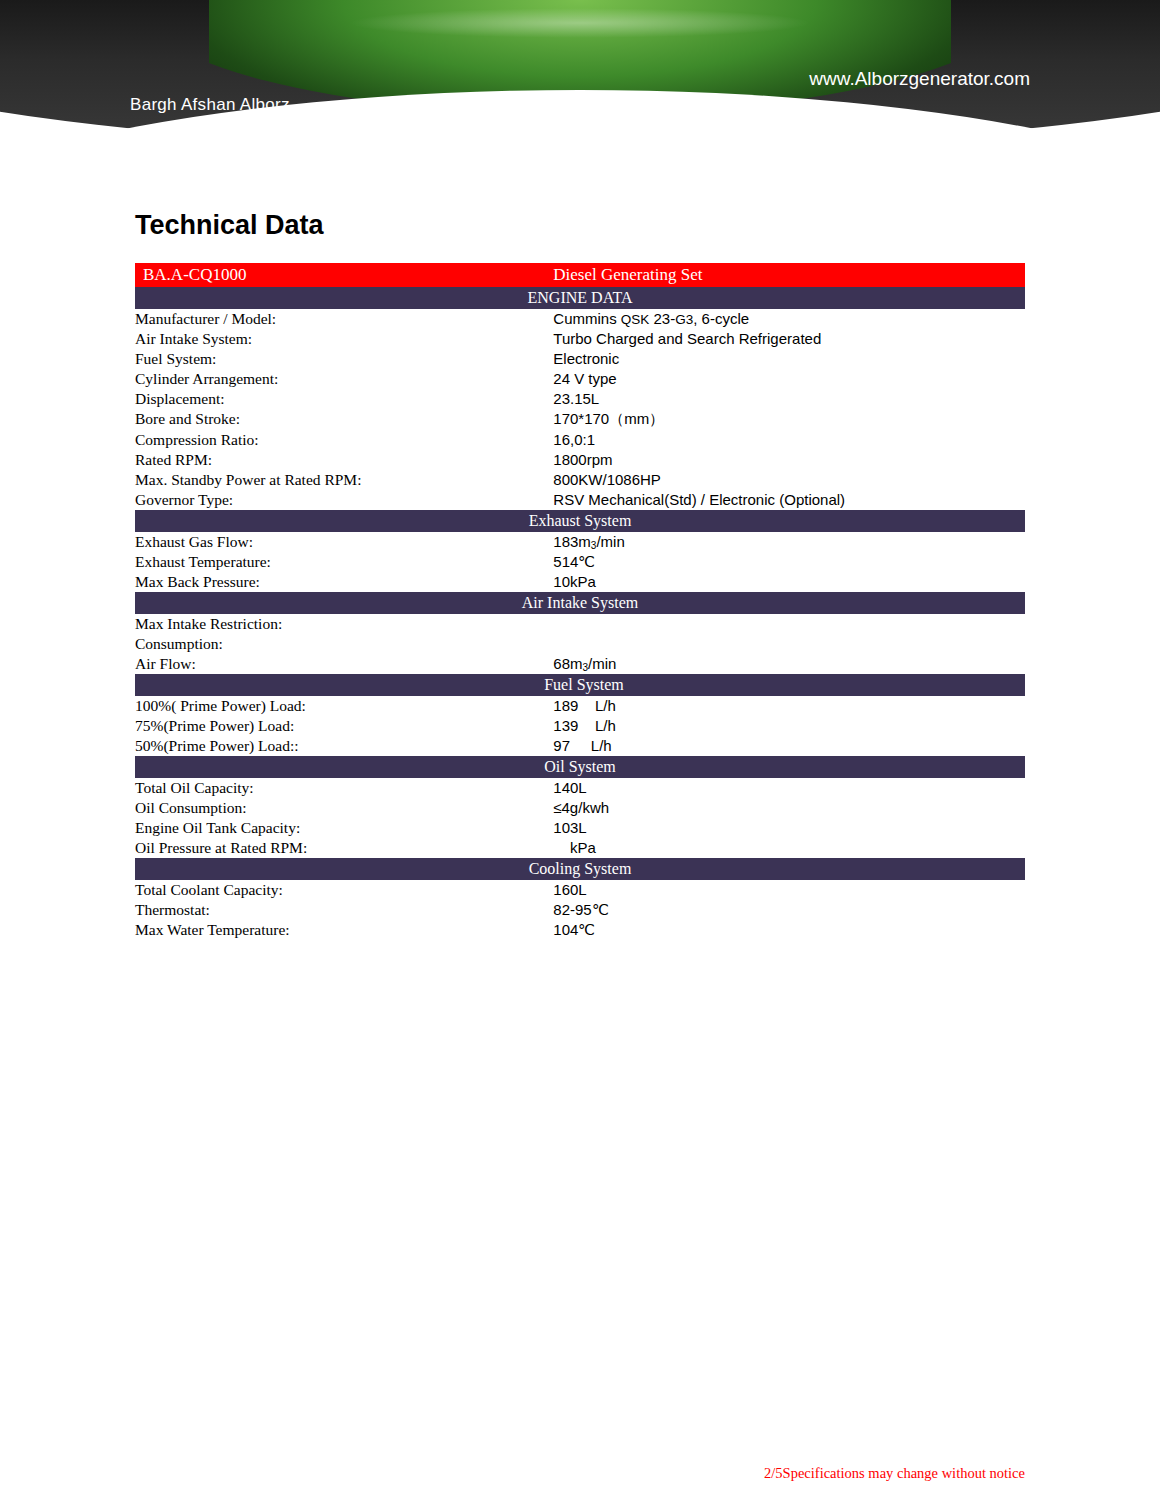Bargh Afshan Alborz
www.Alborzgenerator.com
Technical Data
| BA.A-CQ1000 | Diesel Generating Set |
| ENGINE DATA |
| Manufacturer / Model: | Cummins QSK 23- G3 , 6-cycle |
| Air Intake System: | Turbo Charged and Search Refrigerated |
| Fuel System: | Electronic |
| Cylinder Arrangement: | 24 V type |
| Displacement: | 23.15L |
| Bore and Stroke: | 170*170（mm） |
| Compression Ratio: | 16,0:1 |
| Rated RPM: | 1800rpm |
| Max. Standby Power at Rated RPM: | 800KW/1086HP |
| Governor Type: | RSV Mechanical(Std) / Electronic (Optional) |
| Exhaust System |
| Exhaust Gas Flow: | 183m 3 /min |
| Exhaust Temperature: | 514℃ |
| Max Back Pressure: | 10kPa |
| Air Intake System |
| Max Intake Restriction: | |
| Consumption: | |
| Air Flow: | 68m 3 /min |
| Fuel System |
| 100%( Prime Power) Load: | 189 L/h |
| 75%(Prime Power) Load: | 139 L/h |
| 50%(Prime Power) Load:: | 97 L/h |
| Oil System |
| Total Oil Capacity: | 140L |
| Oil Consumption: | ≤4g/kwh |
| Engine Oil Tank Capacity: | 103L |
| Oil Pressure at Rated RPM: | kPa |
| Cooling System |
| Total Coolant Capacity: | 160L |
| Thermostat: | 82-95℃ |
| Max Water Temperature: | 104℃ |
2/5 Specifications may change without notice